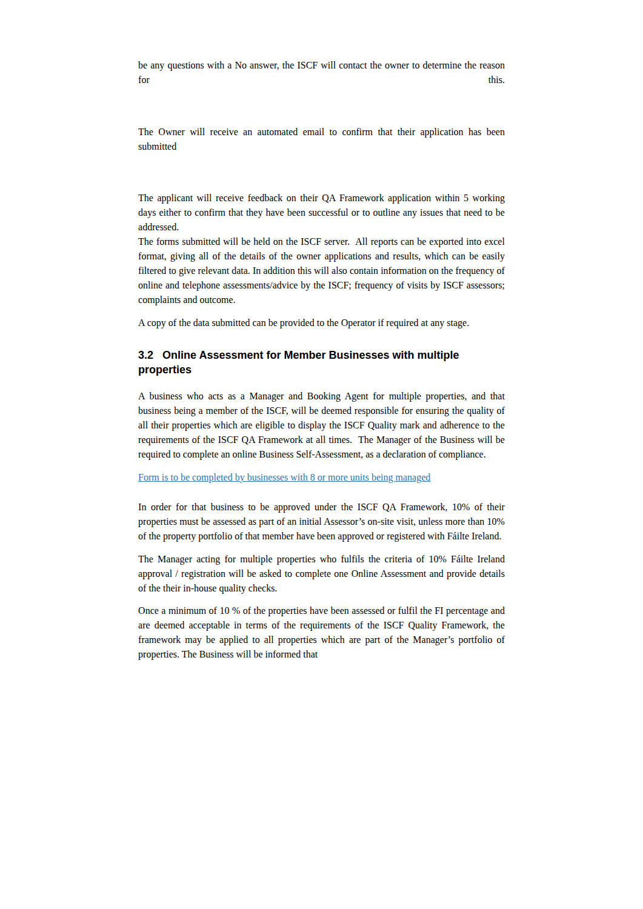be any questions with a No answer, the ISCF will contact the owner to determine the reason for this.
The Owner will receive an automated email to confirm that their application has been submitted
The applicant will receive feedback on their QA Framework application within 5 working days either to confirm that they have been successful or to outline any issues that need to be addressed.
The forms submitted will be held on the ISCF server. All reports can be exported into excel format, giving all of the details of the owner applications and results, which can be easily filtered to give relevant data. In addition this will also contain information on the frequency of online and telephone assessments/advice by the ISCF; frequency of visits by ISCF assessors; complaints and outcome.
A copy of the data submitted can be provided to the Operator if required at any stage.
3.2 Online Assessment for Member Businesses with multiple properties
A business who acts as a Manager and Booking Agent for multiple properties, and that business being a member of the ISCF, will be deemed responsible for ensuring the quality of all their properties which are eligible to display the ISCF Quality mark and adherence to the requirements of the ISCF QA Framework at all times. The Manager of the Business will be required to complete an online Business Self-Assessment, as a declaration of compliance.
Form is to be completed by businesses with 8 or more units being managed
In order for that business to be approved under the ISCF QA Framework, 10% of their properties must be assessed as part of an initial Assessor’s on-site visit, unless more than 10% of the property portfolio of that member have been approved or registered with Fáilte Ireland.
The Manager acting for multiple properties who fulfils the criteria of 10% Fáilte Ireland approval / registration will be asked to complete one Online Assessment and provide details of the their in-house quality checks.
Once a minimum of 10 % of the properties have been assessed or fulfil the FI percentage and are deemed acceptable in terms of the requirements of the ISCF Quality Framework, the framework may be applied to all properties which are part of the Manager’s portfolio of properties. The Business will be informed that